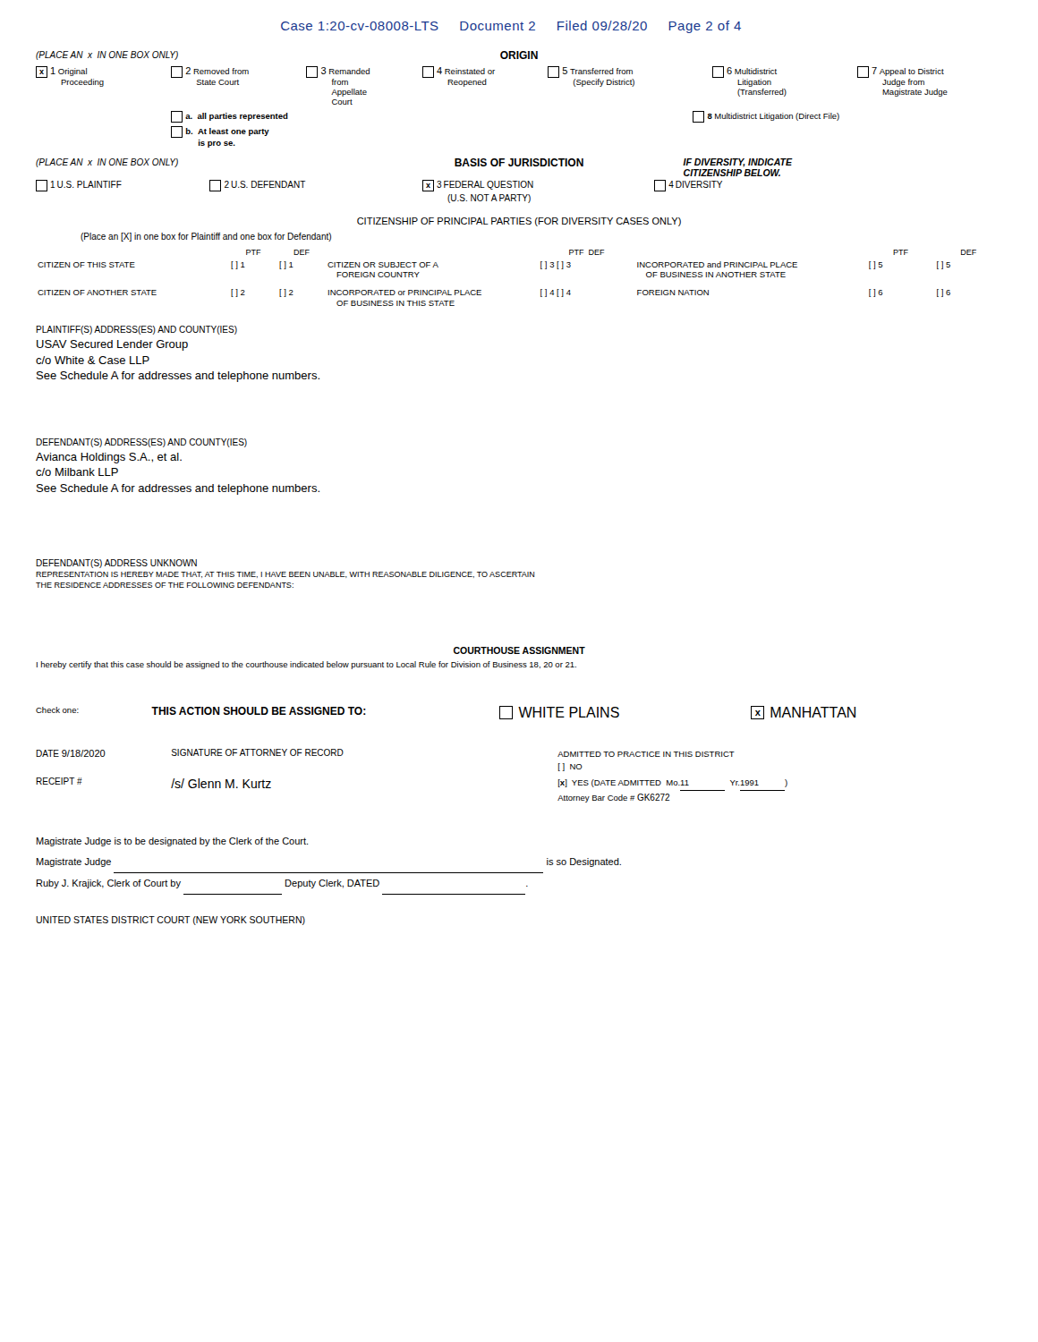Case 1:20-cv-08008-LTS Document 2 Filed 09/28/20 Page 2 of 4
| (PLACE AN x IN ONE BOX ONLY) | ORIGIN | |
| 1 Original Proceeding | 2 Removed from State Court | 3 Remanded from Appellate Court | 4 Reinstated or Reopened | 5 Transferred from (Specify District) | 6 Multidistrict Litigation (Transferred) | 7 Appeal to District Judge from Magistrate Judge |
| | a. all parties represented | | 8 Multidistrict Litigation (Direct File) |
| | b. At least one party is pro se. | | |
| (PLACE AN x IN ONE BOX ONLY) | BASIS OF JURISDICTION | IF DIVERSITY, INDICATE CITIZENSHIP BELOW. |
| 1 U.S. PLAINTIFF | 2 U.S. DEFENDANT | 3 FEDERAL QUESTION | 4 DIVERSITY | |
| | | (U.S. NOT A PARTY) | | |
CITIZENSHIP OF PRINCIPAL PARTIES (FOR DIVERSITY CASES ONLY)
(Place an [X] in one box for Plaintiff and one box for Defendant)
| | PTF | DEF | | PTF DEF | | PTF | DEF |
| CITIZEN OF THIS STATE | [ ] 1 | [ ] 1 | CITIZEN OR SUBJECT OF A FOREIGN COUNTRY | [ ] 3 [ ] 3 | INCORPORATED and PRINCIPAL PLACE OF BUSINESS IN ANOTHER STATE | [ ] 5 | [ ] 5 |
| CITIZEN OF ANOTHER STATE | [ ] 2 | [ ] 2 | INCORPORATED or PRINCIPAL PLACE OF BUSINESS IN THIS STATE | [ ] 4 [ ] 4 | FOREIGN NATION | [ ] 6 | [ ] 6 |
PLAINTIFF(S) ADDRESS(ES) AND COUNTY(IES)
USAV Secured Lender Group
c/o White & Case LLP
See Schedule A for addresses and telephone numbers.
DEFENDANT(S) ADDRESS(ES) AND COUNTY(IES)
Avianca Holdings S.A., et al.
c/o Milbank LLP
See Schedule A for addresses and telephone numbers.
DEFENDANT(S) ADDRESS UNKNOWN
REPRESENTATION IS HEREBY MADE THAT, AT THIS TIME, I HAVE BEEN UNABLE, WITH REASONABLE DILIGENCE, TO ASCERTAIN
THE RESIDENCE ADDRESSES OF THE FOLLOWING DEFENDANTS:
COURTHOUSE ASSIGNMENT
I hereby certify that this case should be assigned to the courthouse indicated below pursuant to Local Rule for Division of Business 18, 20 or 21.
| Check one: | THIS ACTION SHOULD BE ASSIGNED TO: | WHITE PLAINS | MANHATTAN |
| DATE 9/18/2020 | SIGNATURE OF ATTORNEY OF RECORD | ADMITTED TO PRACTICE IN THIS DISTRICT [ ] NO |
| RECEIPT # | /s/ Glenn M. Kurtz | [ x ] YES (DATE ADMITTED Mo. 11 Yr. 1991 ) Attorney Bar Code # GK6272 |
Magistrate Judge is to be designated by the Clerk of the Court.
Magistrate Judge is so Designated.
Ruby J. Krajick, Clerk of Court by Deputy Clerk, DATED .
UNITED STATES DISTRICT COURT (NEW YORK SOUTHERN)